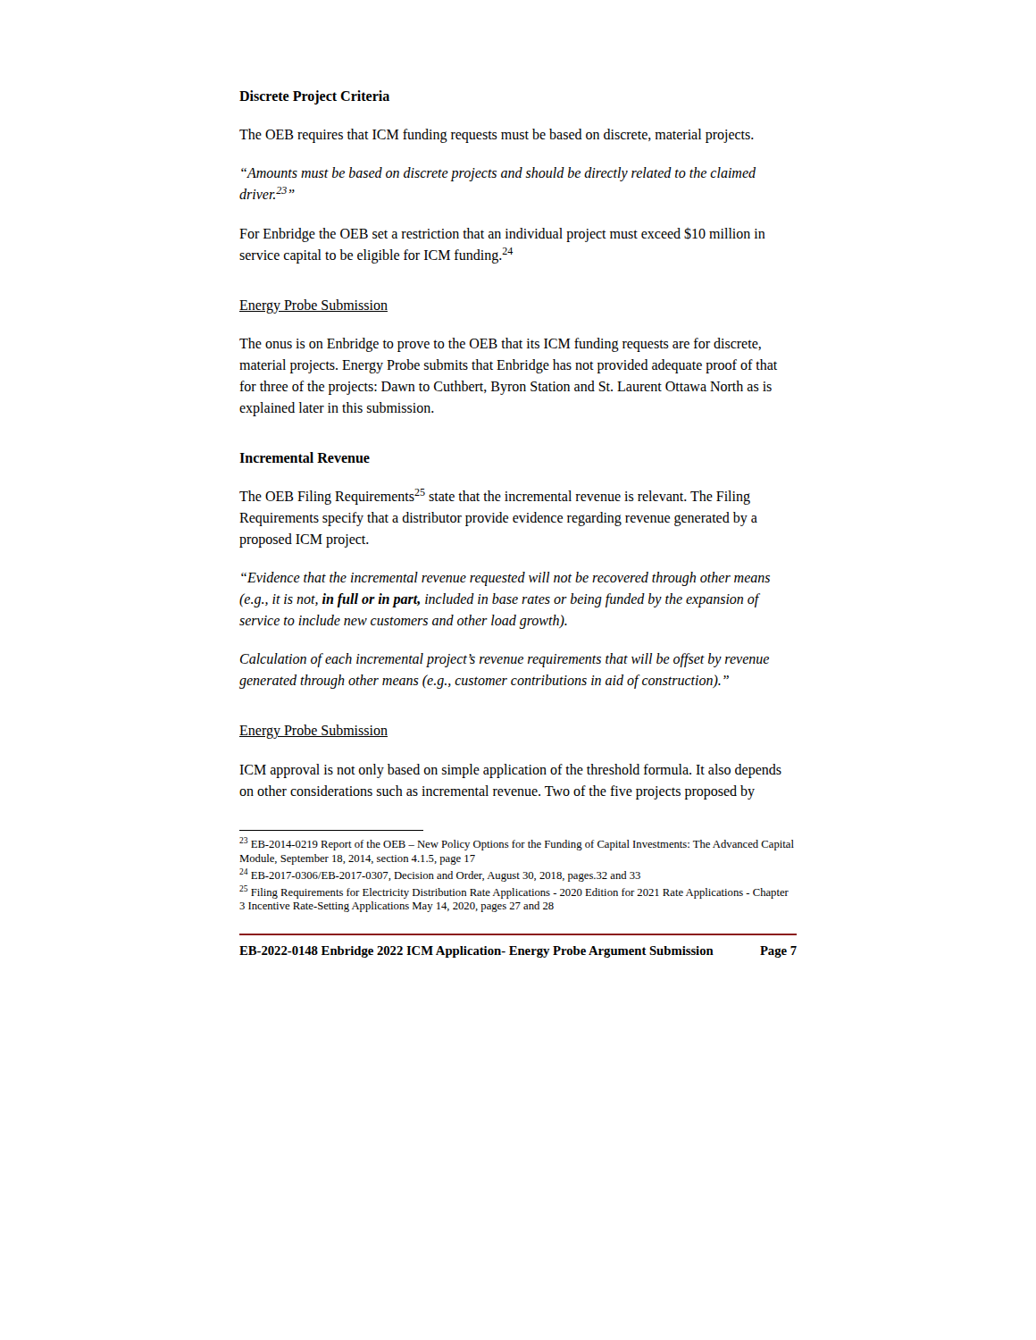Discrete Project Criteria
The OEB requires that ICM funding requests must be based on discrete, material projects.
“Amounts must be based on discrete projects and should be directly related to the claimed driver.23”
For Enbridge the OEB set a restriction that an individual project must exceed $10 million in service capital to be eligible for ICM funding.24
Energy Probe Submission
The onus is on Enbridge to prove to the OEB that its ICM funding requests are for discrete, material projects. Energy Probe submits that Enbridge has not provided adequate proof of that for three of the projects: Dawn to Cuthbert, Byron Station and St. Laurent Ottawa North as is explained later in this submission.
Incremental Revenue
The OEB Filing Requirements25 state that the incremental revenue is relevant. The Filing Requirements specify that a distributor provide evidence regarding revenue generated by a proposed ICM project.
“Evidence that the incremental revenue requested will not be recovered through other means (e.g., it is not, in full or in part, included in base rates or being funded by the expansion of service to include new customers and other load growth).
Calculation of each incremental project’s revenue requirements that will be offset by revenue generated through other means (e.g., customer contributions in aid of construction).”
Energy Probe Submission
ICM approval is not only based on simple application of the threshold formula. It also depends on other considerations such as incremental revenue. Two of the five projects proposed by
23 EB-2014-0219 Report of the OEB – New Policy Options for the Funding of Capital Investments: The Advanced Capital Module, September 18, 2014, section 4.1.5, page 17
24 EB-2017-0306/EB-2017-0307, Decision and Order, August 30, 2018, pages.32 and 33
25 Filing Requirements for Electricity Distribution Rate Applications - 2020 Edition for 2021 Rate Applications - Chapter 3 Incentive Rate-Setting Applications May 14, 2020, pages 27 and 28
EB-2022-0148 Enbridge 2022 ICM Application- Energy Probe Argument Submission
Page 7